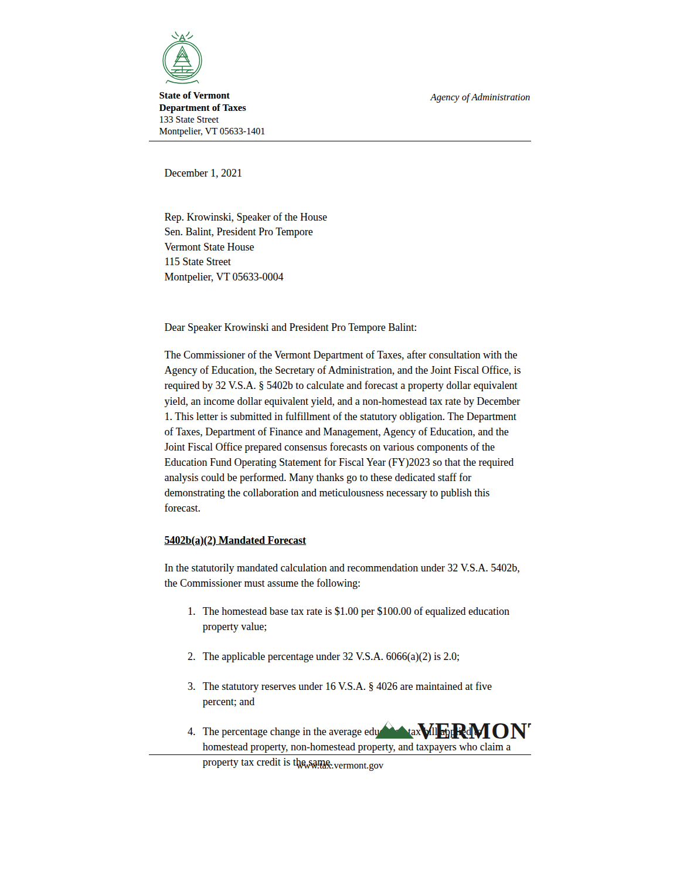State of Vermont
Department of Taxes
133 State Street
Montpelier, VT 05633-1401
Agency of Administration
December 1, 2021
Rep. Krowinski, Speaker of the House
Sen. Balint, President Pro Tempore
Vermont State House
115 State Street
Montpelier, VT 05633-0004
Dear Speaker Krowinski and President Pro Tempore Balint:
The Commissioner of the Vermont Department of Taxes, after consultation with the Agency of Education, the Secretary of Administration, and the Joint Fiscal Office, is required by 32 V.S.A. § 5402b to calculate and forecast a property dollar equivalent yield, an income dollar equivalent yield, and a non-homestead tax rate by December 1. This letter is submitted in fulfillment of the statutory obligation. The Department of Taxes, Department of Finance and Management, Agency of Education, and the Joint Fiscal Office prepared consensus forecasts on various components of the Education Fund Operating Statement for Fiscal Year (FY)2023 so that the required analysis could be performed. Many thanks go to these dedicated staff for demonstrating the collaboration and meticulousness necessary to publish this forecast.
5402b(a)(2) Mandated Forecast
In the statutorily mandated calculation and recommendation under 32 V.S.A. 5402b, the Commissioner must assume the following:
The homestead base tax rate is $1.00 per $100.00 of equalized education property value;
The applicable percentage under 32 V.S.A. 6066(a)(2) is 2.0;
The statutory reserves under 16 V.S.A. § 4026 are maintained at five percent; and
The percentage change in the average education tax bill applied to homestead property, non-homestead property, and taxpayers who claim a property tax credit is the same.
VERMONT
www.tax.vermont.gov